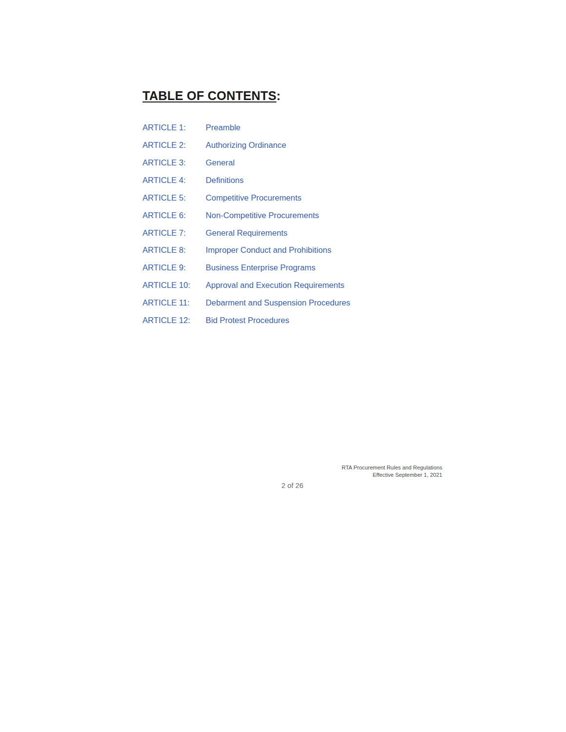TABLE OF CONTENTS:
| ARTICLE 1: | Preamble |
| ARTICLE 2: | Authorizing Ordinance |
| ARTICLE 3: | General |
| ARTICLE 4: | Definitions |
| ARTICLE 5: | Competitive Procurements |
| ARTICLE 6: | Non-Competitive Procurements |
| ARTICLE 7: | General Requirements |
| ARTICLE 8: | Improper Conduct and Prohibitions |
| ARTICLE 9: | Business Enterprise Programs |
| ARTICLE 10: | Approval and Execution Requirements |
| ARTICLE 11: | Debarment and Suspension Procedures |
| ARTICLE 12: | Bid Protest Procedures |
RTA Procurement Rules and Regulations
Effective September 1, 2021
2 of 26